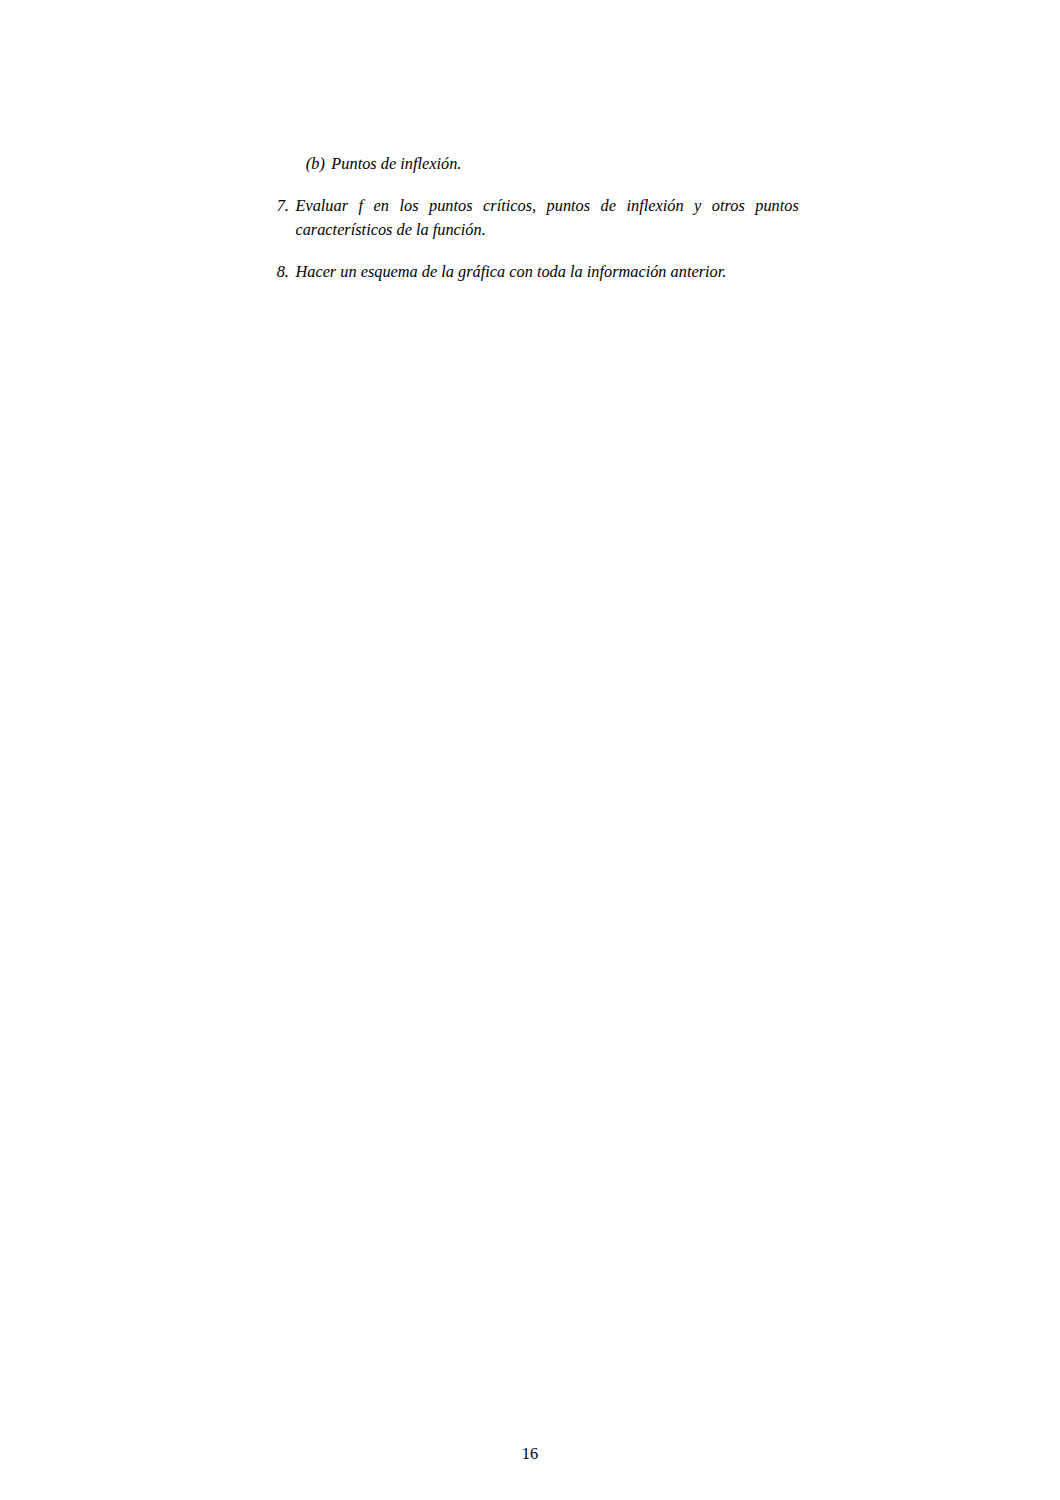(b) Puntos de inflexión.
7. Evaluar f en los puntos críticos, puntos de inflexión y otros puntos característicos de la función.
8. Hacer un esquema de la gráfica con toda la información anterior.
16